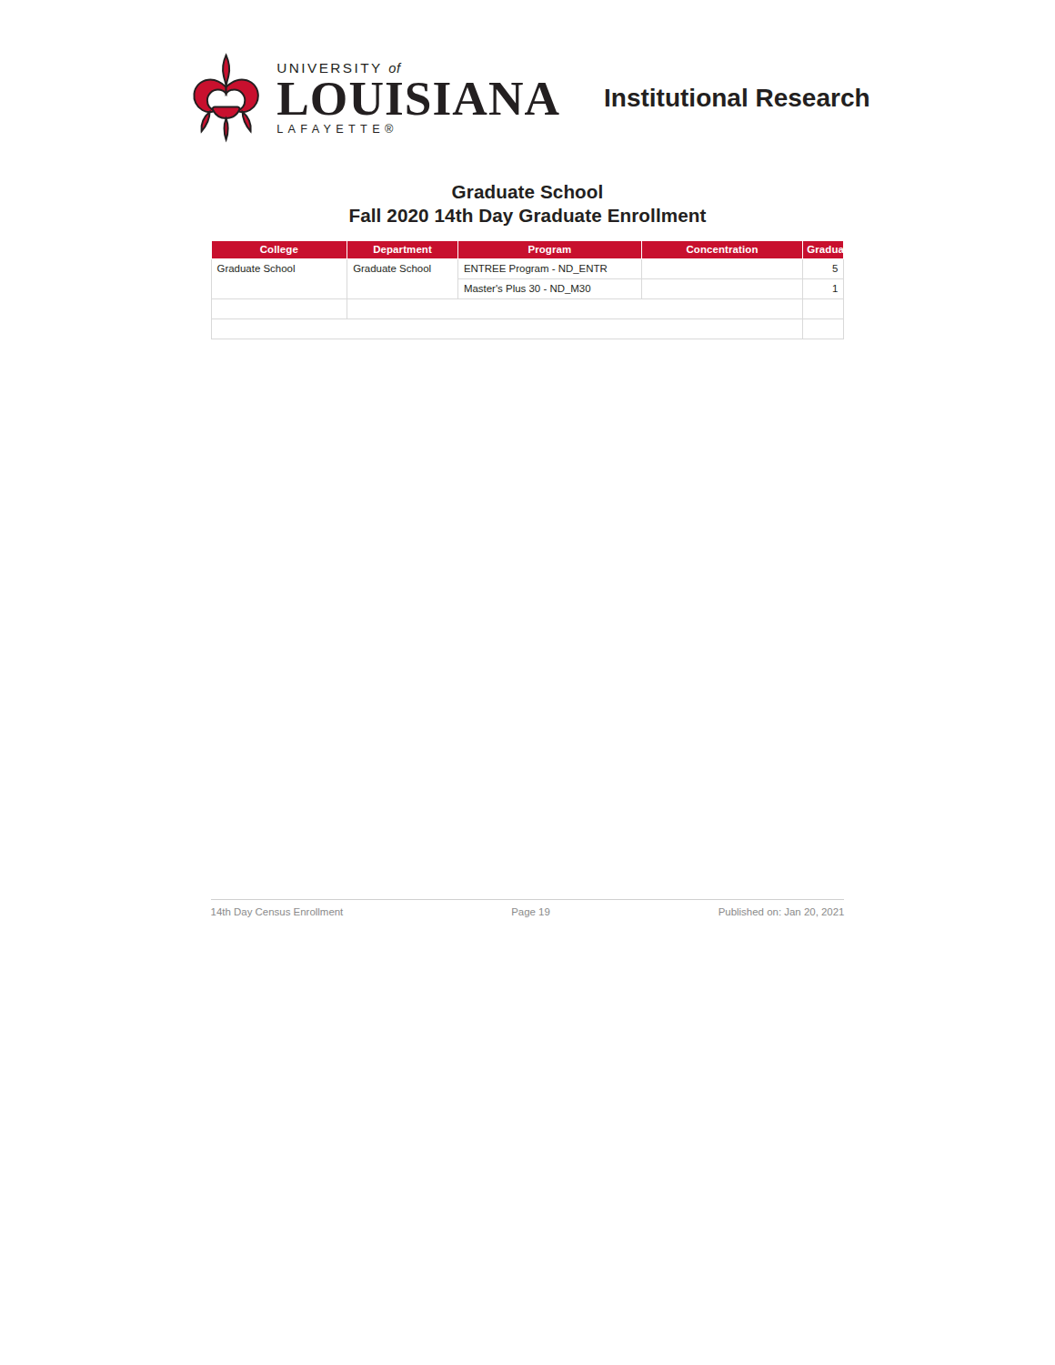University of
LOUISIANA
Lafayette®
Institutional Research
Graduate School
Fall 2020 14th Day Graduate Enrollment
| College | Department | Program | Concentration | Graduate |
| --- | --- | --- | --- | --- |
| Graduate School | Graduate School | ENTREE Program - ND_ENTR | | 5 |
| Master's Plus 30 - ND_M30 | | 1 |
| | Graduate School - Total | 6 |
| Graduate School - Total | 6 |
14th Day Census Enrollment
Page 19
Published on: Jan 20, 2021